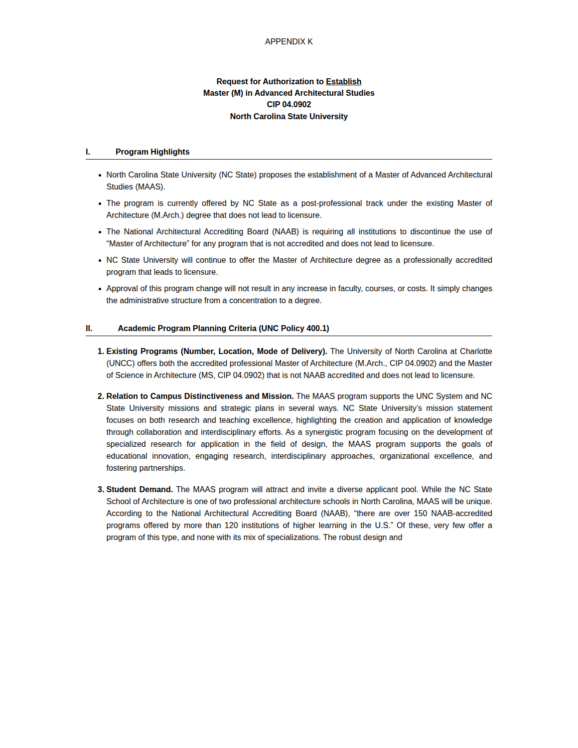APPENDIX K
Request for Authorization to Establish
Master (M) in Advanced Architectural Studies
CIP 04.0902
North Carolina State University
I. Program Highlights
North Carolina State University (NC State) proposes the establishment of a Master of Advanced Architectural Studies (MAAS).
The program is currently offered by NC State as a post-professional track under the existing Master of Architecture (M.Arch.) degree that does not lead to licensure.
The National Architectural Accrediting Board (NAAB) is requiring all institutions to discontinue the use of “Master of Architecture” for any program that is not accredited and does not lead to licensure.
NC State University will continue to offer the Master of Architecture degree as a professionally accredited program that leads to licensure.
Approval of this program change will not result in any increase in faculty, courses, or costs. It simply changes the administrative structure from a concentration to a degree.
II. Academic Program Planning Criteria (UNC Policy 400.1)
Existing Programs (Number, Location, Mode of Delivery). The University of North Carolina at Charlotte (UNCC) offers both the accredited professional Master of Architecture (M.Arch., CIP 04.0902) and the Master of Science in Architecture (MS, CIP 04.0902) that is not NAAB accredited and does not lead to licensure.
Relation to Campus Distinctiveness and Mission. The MAAS program supports the UNC System and NC State University missions and strategic plans in several ways. NC State University’s mission statement focuses on both research and teaching excellence, highlighting the creation and application of knowledge through collaboration and interdisciplinary efforts. As a synergistic program focusing on the development of specialized research for application in the field of design, the MAAS program supports the goals of educational innovation, engaging research, interdisciplinary approaches, organizational excellence, and fostering partnerships.
Student Demand. The MAAS program will attract and invite a diverse applicant pool. While the NC State School of Architecture is one of two professional architecture schools in North Carolina, MAAS will be unique. According to the National Architectural Accrediting Board (NAAB), “there are over 150 NAAB-accredited programs offered by more than 120 institutions of higher learning in the U.S.” Of these, very few offer a program of this type, and none with its mix of specializations. The robust design and